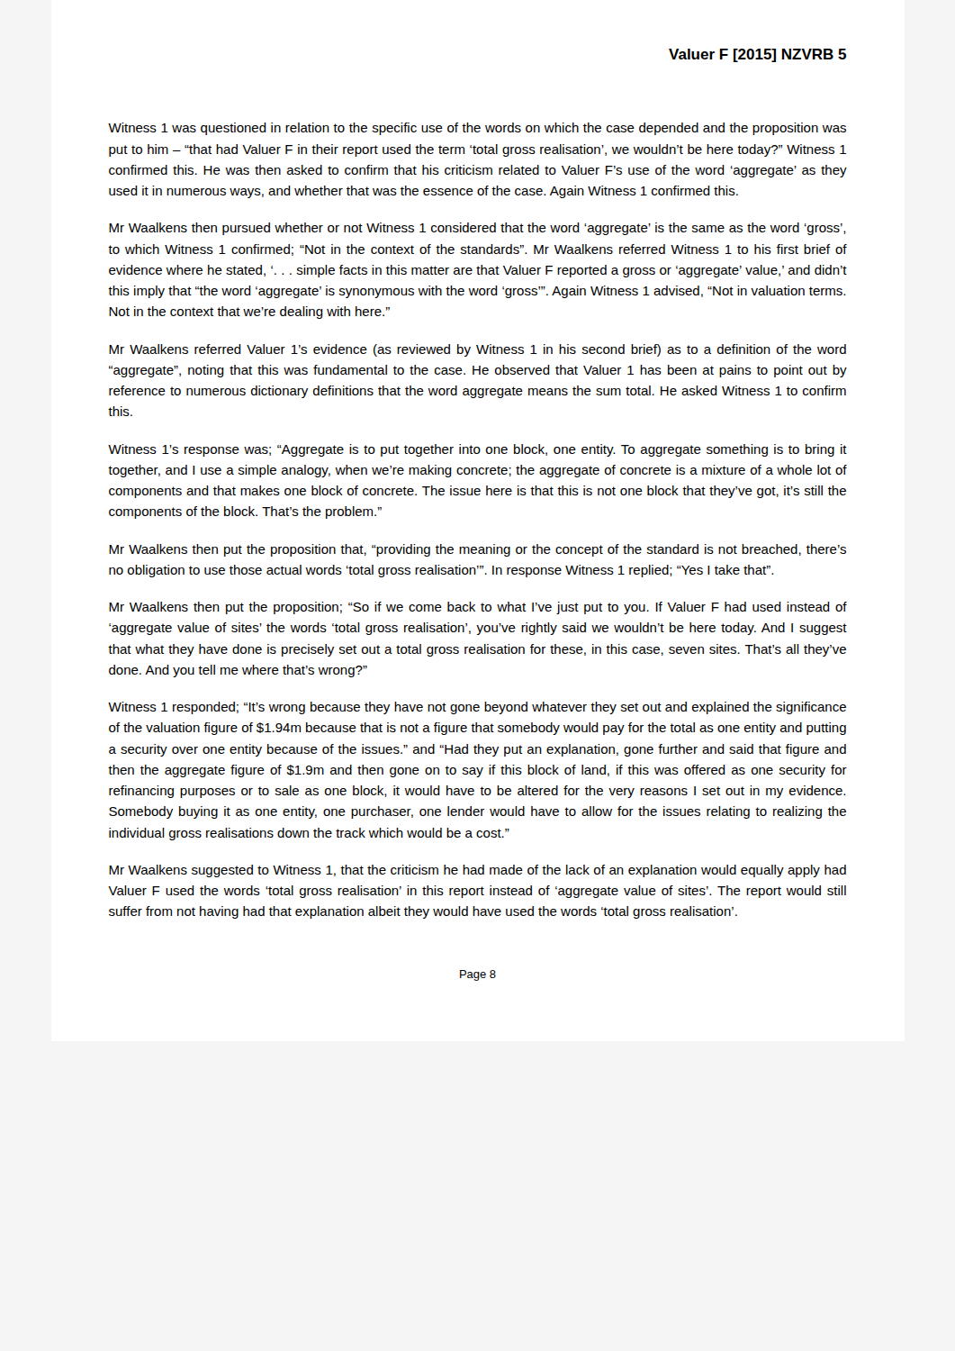Valuer F [2015] NZVRB 5
Witness 1 was questioned in relation to the specific use of the words on which the case depended and the proposition was put to him – “that had Valuer F in their report used the term ‘total gross realisation’, we wouldn’t be here today?” Witness 1 confirmed this. He was then asked to confirm that his criticism related to Valuer F’s use of the word ‘aggregate’ as they used it in numerous ways, and whether that was the essence of the case. Again Witness 1 confirmed this.
Mr Waalkens then pursued whether or not Witness 1 considered that the word ‘aggregate’ is the same as the word ‘gross’, to which Witness 1 confirmed; “Not in the context of the standards”. Mr Waalkens referred Witness 1 to his first brief of evidence where he stated, ‘. . . simple facts in this matter are that Valuer F reported a gross or ‘aggregate’ value,’ and didn’t this imply that “the word ‘aggregate’ is synonymous with the word ‘gross’”. Again Witness 1 advised, “Not in valuation terms. Not in the context that we’re dealing with here.”
Mr Waalkens referred Valuer 1’s evidence (as reviewed by Witness 1 in his second brief) as to a definition of the word “aggregate”, noting that this was fundamental to the case. He observed that Valuer 1 has been at pains to point out by reference to numerous dictionary definitions that the word aggregate means the sum total. He asked Witness 1 to confirm this.
Witness 1’s response was; “Aggregate is to put together into one block, one entity. To aggregate something is to bring it together, and I use a simple analogy, when we’re making concrete; the aggregate of concrete is a mixture of a whole lot of components and that makes one block of concrete. The issue here is that this is not one block that they’ve got, it’s still the components of the block. That’s the problem.”
Mr Waalkens then put the proposition that, “providing the meaning or the concept of the standard is not breached, there’s no obligation to use those actual words ‘total gross realisation’”. In response Witness 1 replied; “Yes I take that”.
Mr Waalkens then put the proposition; “So if we come back to what I’ve just put to you. If Valuer F had used instead of ‘aggregate value of sites’ the words ‘total gross realisation’, you’ve rightly said we wouldn’t be here today. And I suggest that what they have done is precisely set out a total gross realisation for these, in this case, seven sites. That’s all they’ve done. And you tell me where that’s wrong?”
Witness 1 responded; “It’s wrong because they have not gone beyond whatever they set out and explained the significance of the valuation figure of $1.94m because that is not a figure that somebody would pay for the total as one entity and putting a security over one entity because of the issues.” and “Had they put an explanation, gone further and said that figure and then the aggregate figure of $1.9m and then gone on to say if this block of land, if this was offered as one security for refinancing purposes or to sale as one block, it would have to be altered for the very reasons I set out in my evidence. Somebody buying it as one entity, one purchaser, one lender would have to allow for the issues relating to realizing the individual gross realisations down the track which would be a cost.”
Mr Waalkens suggested to Witness 1, that the criticism he had made of the lack of an explanation would equally apply had Valuer F used the words ‘total gross realisation’ in this report instead of ‘aggregate value of sites’. The report would still suffer from not having had that explanation albeit they would have used the words ‘total gross realisation’.
Page 8